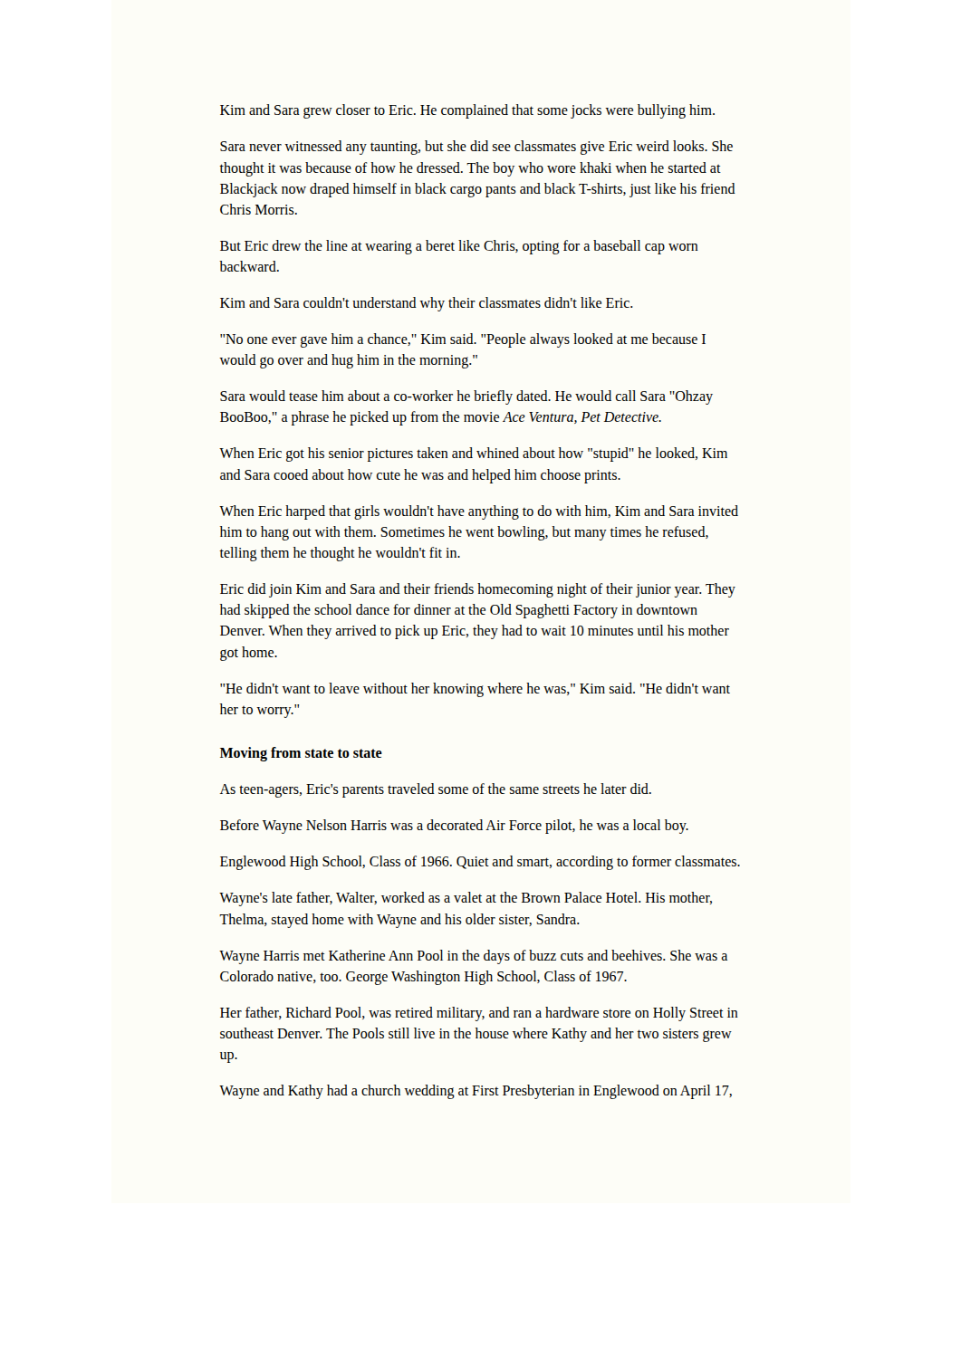Kim and Sara grew closer to Eric. He complained that some jocks were bullying him.
Sara never witnessed any taunting, but she did see classmates give Eric weird looks. She thought it was because of how he dressed. The boy who wore khaki when he started at Blackjack now draped himself in black cargo pants and black T-shirts, just like his friend Chris Morris.
But Eric drew the line at wearing a beret like Chris, opting for a baseball cap worn backward.
Kim and Sara couldn't understand why their classmates didn't like Eric.
"No one ever gave him a chance," Kim said. "People always looked at me because I would go over and hug him in the morning."
Sara would tease him about a co-worker he briefly dated. He would call Sara "Ohzay BooBoo," a phrase he picked up from the movie Ace Ventura, Pet Detective.
When Eric got his senior pictures taken and whined about how "stupid" he looked, Kim and Sara cooed about how cute he was and helped him choose prints.
When Eric harped that girls wouldn't have anything to do with him, Kim and Sara invited him to hang out with them. Sometimes he went bowling, but many times he refused, telling them he thought he wouldn't fit in.
Eric did join Kim and Sara and their friends homecoming night of their junior year. They had skipped the school dance for dinner at the Old Spaghetti Factory in downtown Denver. When they arrived to pick up Eric, they had to wait 10 minutes until his mother got home.
"He didn't want to leave without her knowing where he was," Kim said. "He didn't want her to worry."
Moving from state to state
As teen-agers, Eric's parents traveled some of the same streets he later did.
Before Wayne Nelson Harris was a decorated Air Force pilot, he was a local boy.
Englewood High School, Class of 1966. Quiet and smart, according to former classmates.
Wayne's late father, Walter, worked as a valet at the Brown Palace Hotel. His mother, Thelma, stayed home with Wayne and his older sister, Sandra.
Wayne Harris met Katherine Ann Pool in the days of buzz cuts and beehives. She was a Colorado native, too. George Washington High School, Class of 1967.
Her father, Richard Pool, was retired military, and ran a hardware store on Holly Street in southeast Denver. The Pools still live in the house where Kathy and her two sisters grew up.
Wayne and Kathy had a church wedding at First Presbyterian in Englewood on April 17,